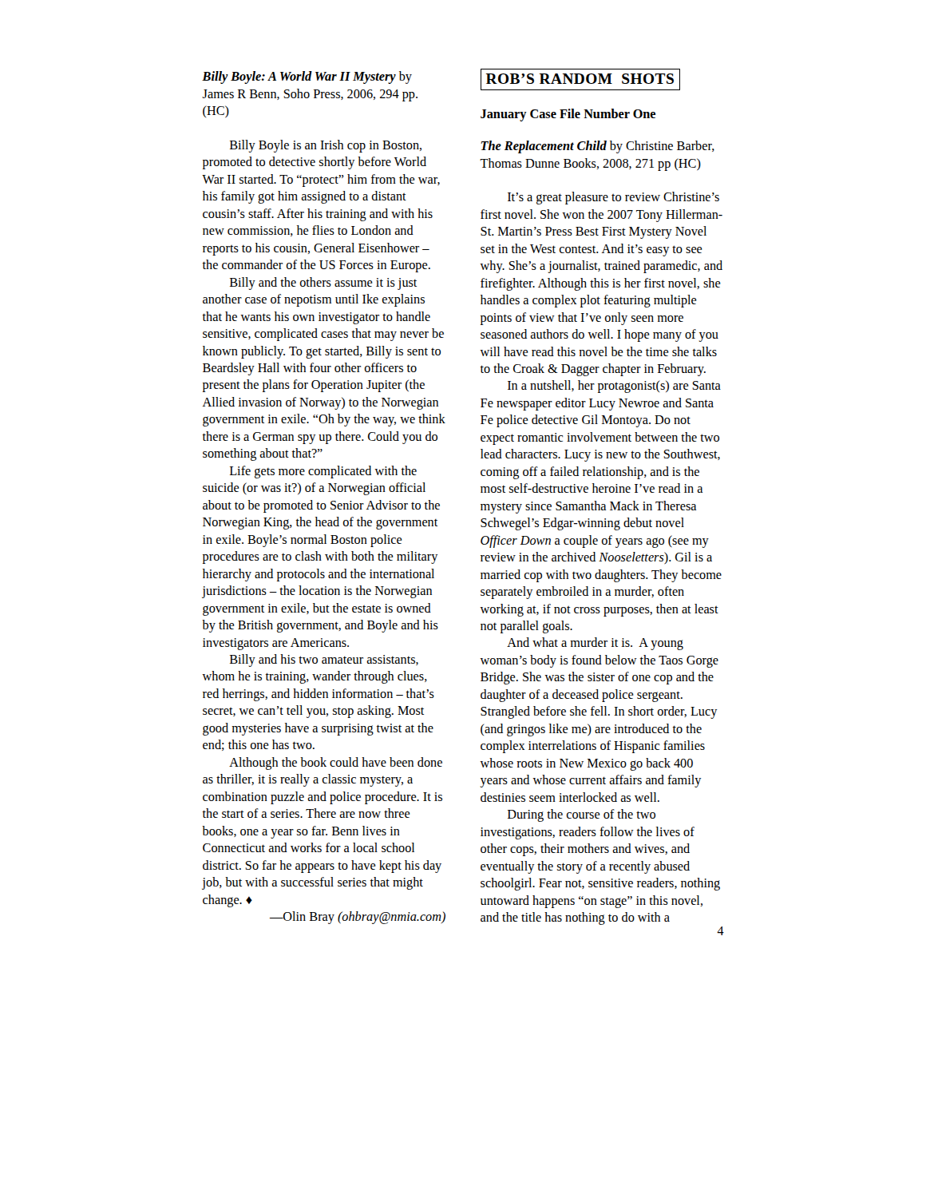Billy Boyle: A World War II Mystery by James R Benn, Soho Press, 2006, 294 pp. (HC)
Billy Boyle is an Irish cop in Boston, promoted to detective shortly before World War II started. To “protect” him from the war, his family got him assigned to a distant cousin’s staff. After his training and with his new commission, he flies to London and reports to his cousin, General Eisenhower – the commander of the US Forces in Europe.
Billy and the others assume it is just another case of nepotism until Ike explains that he wants his own investigator to handle sensitive, complicated cases that may never be known publicly. To get started, Billy is sent to Beardsley Hall with four other officers to present the plans for Operation Jupiter (the Allied invasion of Norway) to the Norwegian government in exile. “Oh by the way, we think there is a German spy up there. Could you do something about that?”
Life gets more complicated with the suicide (or was it?) of a Norwegian official about to be promoted to Senior Advisor to the Norwegian King, the head of the government in exile. Boyle’s normal Boston police procedures are to clash with both the military hierarchy and protocols and the international jurisdictions – the location is the Norwegian government in exile, but the estate is owned by the British government, and Boyle and his investigators are Americans.
Billy and his two amateur assistants, whom he is training, wander through clues, red herrings, and hidden information – that’s secret, we can’t tell you, stop asking. Most good mysteries have a surprising twist at the end; this one has two.
Although the book could have been done as thriller, it is really a classic mystery, a combination puzzle and police procedure. It is the start of a series. There are now three books, one a year so far. Benn lives in Connecticut and works for a local school district. So far he appears to have kept his day job, but with a successful series that might change. ♦
—Olin Bray (ohbray@nmia.com)
ROB’S RANDOM SHOTS
January Case File Number One
The Replacement Child by Christine Barber, Thomas Dunne Books, 2008, 271 pp (HC)
It’s a great pleasure to review Christine’s first novel. She won the 2007 Tony Hillerman-St. Martin’s Press Best First Mystery Novel set in the West contest. And it’s easy to see why. She’s a journalist, trained paramedic, and firefighter. Although this is her first novel, she handles a complex plot featuring multiple points of view that I’ve only seen more seasoned authors do well. I hope many of you will have read this novel be the time she talks to the Croak & Dagger chapter in February.
In a nutshell, her protagonist(s) are Santa Fe newspaper editor Lucy Newroe and Santa Fe police detective Gil Montoya. Do not expect romantic involvement between the two lead characters. Lucy is new to the Southwest, coming off a failed relationship, and is the most self-destructive heroine I’ve read in a mystery since Samantha Mack in Theresa Schwegel’s Edgar-winning debut novel Officer Down a couple of years ago (see my review in the archived Nooseletters). Gil is a married cop with two daughters. They become separately embroiled in a murder, often working at, if not cross purposes, then at least not parallel goals.
And what a murder it is. A young woman’s body is found below the Taos Gorge Bridge. She was the sister of one cop and the daughter of a deceased police sergeant. Strangled before she fell. In short order, Lucy (and gringos like me) are introduced to the complex interrelations of Hispanic families whose roots in New Mexico go back 400 years and whose current affairs and family destinies seem interlocked as well.
During the course of the two investigations, readers follow the lives of other cops, their mothers and wives, and eventually the story of a recently abused schoolgirl. Fear not, sensitive readers, nothing untoward happens “on stage” in this novel, and the title has nothing to do with a
4